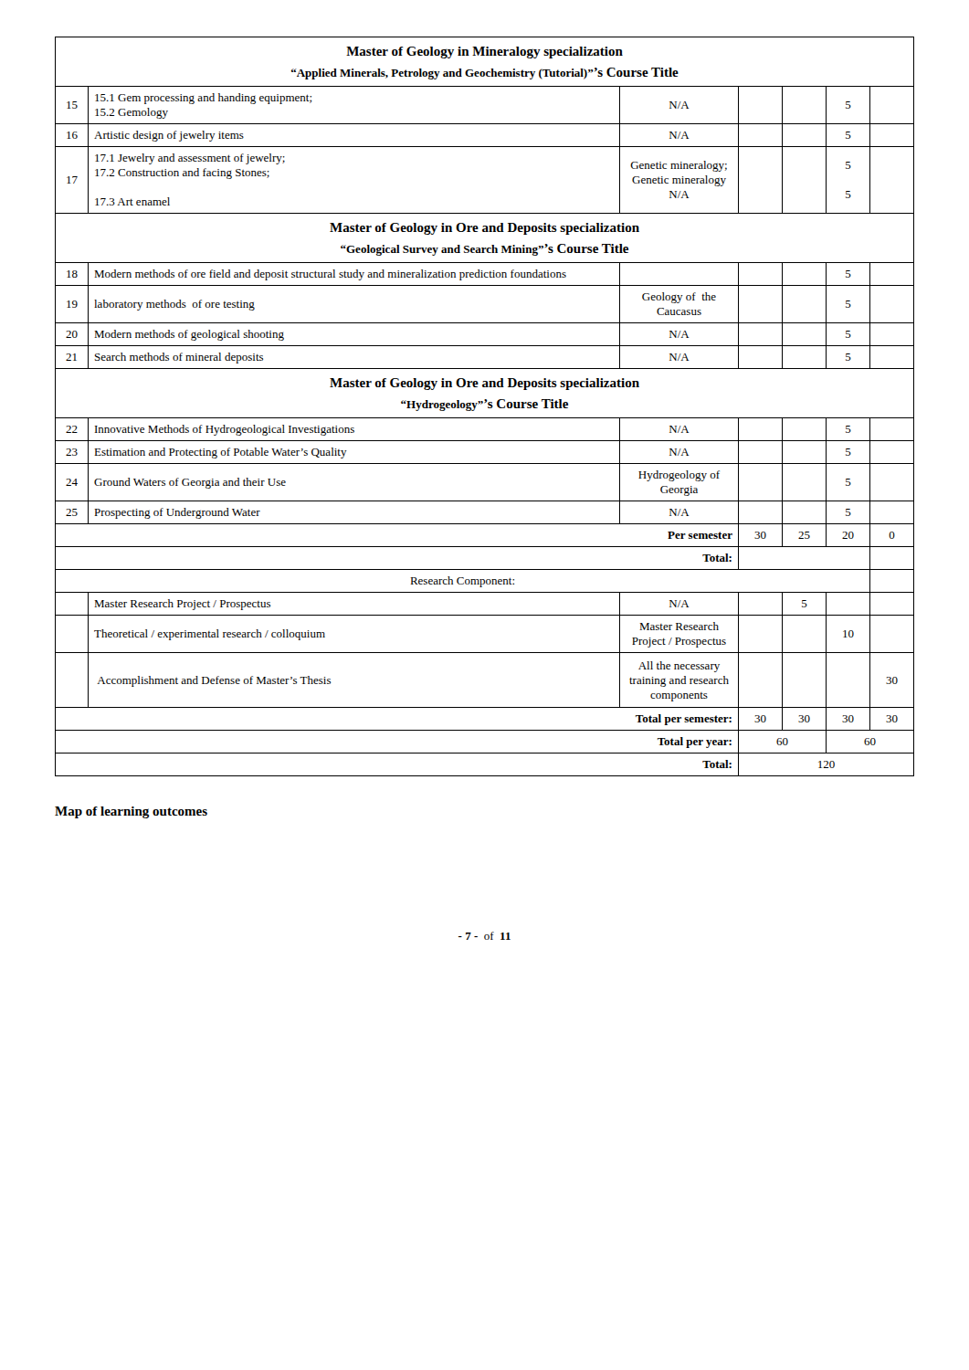| Master of Geology in Mineralogy specialization “Applied Minerals, Petrology and Geochemistry (Tutorial)” ’s Course Title |
| 15 | 15.1 Gem processing and handing equipment; 15.2 Gemology | N/A | | | 5 | |
| 16 | Artistic design of jewelry items | N/A | | | 5 | |
| 17 | 17.1 Jewelry and assessment of jewelry; 17.2 Construction and facing Stones; 17.3 Art enamel | Genetic mineralogy; Genetic mineralogy N/A | | | 5 5 | |
| Master of Geology in Ore and Deposits specialization “Geological Survey and Search Mining” ’s Course Title |
| 18 | Modern methods of ore field and deposit structural study and mineralization prediction foundations | | | | 5 | |
| 19 | laboratory methods of ore testing | Geology of the Caucasus | | | 5 | |
| 20 | Modern methods of geological shooting | N/A | | | 5 | |
| 21 | Search methods of mineral deposits | N/A | | | 5 | |
| Master of Geology in Ore and Deposits specialization “Hydrogeology” ’s Course Title |
| 22 | Innovative Methods of Hydrogeological Investigations | N/A | | | 5 | |
| 23 | Estimation and Protecting of Potable Water’s Quality | N/A | | | 5 | |
| 24 | Ground Waters of Georgia and their Use | Hydrogeology of Georgia | | | 5 | |
| 25 | Prospecting of Underground Water | N/A | | | 5 | |
| Per semester | 30 | 25 | 20 | 0 |
| Total: | | |
| Research Component: | |
| | Master Research Project / Prospectus | N/A | | 5 | | |
| | Theoretical / experimental research / colloquium | Master Research Project / Prospectus | | | 10 | |
| | Accomplishment and Defense of Master’s Thesis | All the necessary training and research components | | | | 30 |
| Total per semester: | 30 | 30 | 30 | 30 |
| Total per year: | 60 | 60 |
| Total: | 120 |
Map of learning outcomes
- 7 - of 11